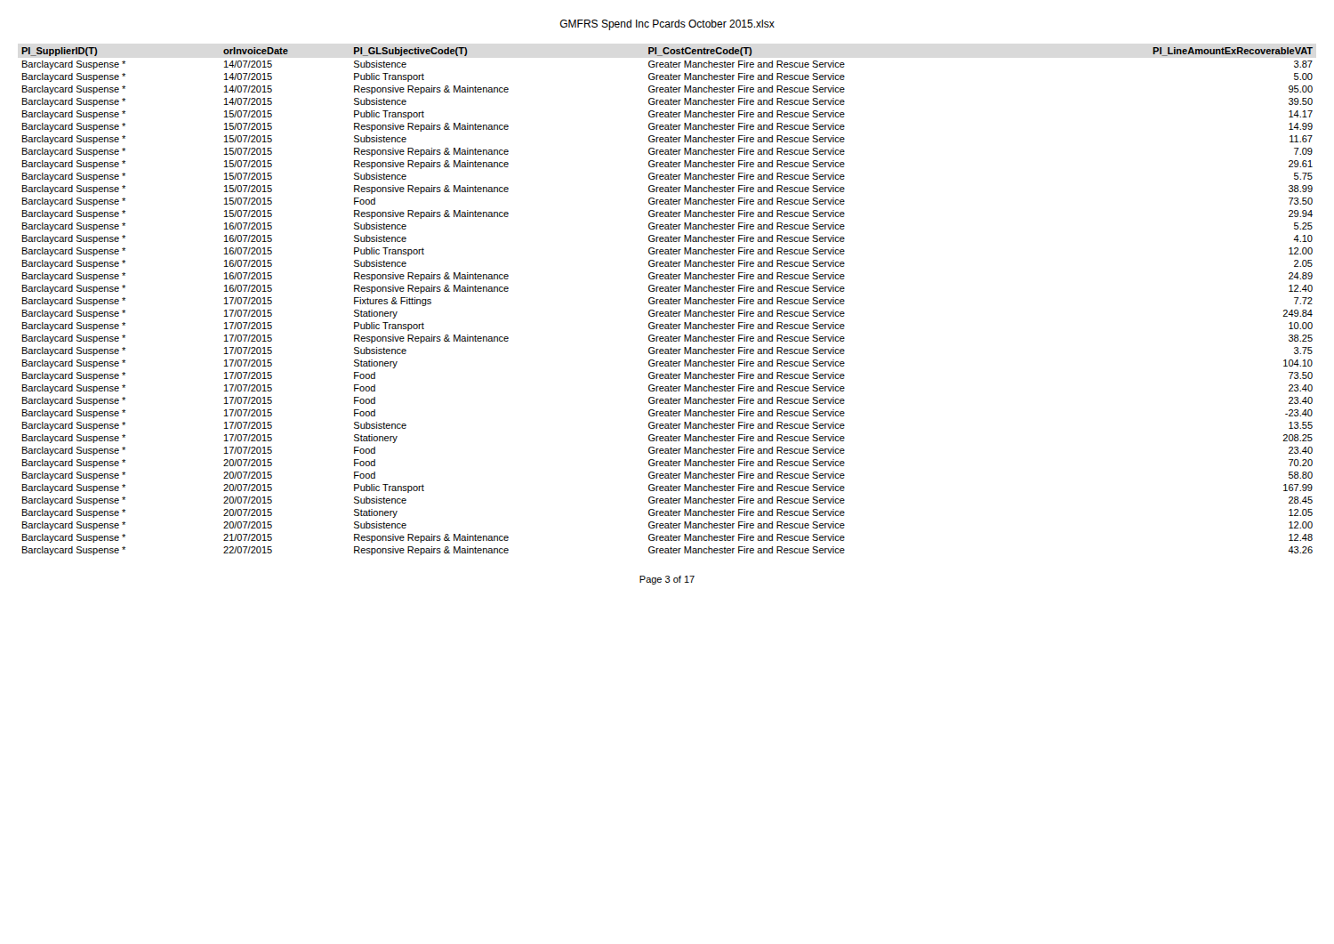GMFRS Spend Inc Pcards October 2015.xlsx
| PI_SupplierID(T) | orInvoiceDate | PI_GLSubjectiveCode(T) | PI_CostCentreCode(T) | PI_LineAmountExRecoverableVAT |
| --- | --- | --- | --- | --- |
| Barclaycard Suspense * | 14/07/2015 | Subsistence | Greater Manchester Fire and Rescue Service | 3.87 |
| Barclaycard Suspense * | 14/07/2015 | Public Transport | Greater Manchester Fire and Rescue Service | 5.00 |
| Barclaycard Suspense * | 14/07/2015 | Responsive Repairs & Maintenance | Greater Manchester Fire and Rescue Service | 95.00 |
| Barclaycard Suspense * | 14/07/2015 | Subsistence | Greater Manchester Fire and Rescue Service | 39.50 |
| Barclaycard Suspense * | 15/07/2015 | Public Transport | Greater Manchester Fire and Rescue Service | 14.17 |
| Barclaycard Suspense * | 15/07/2015 | Responsive Repairs & Maintenance | Greater Manchester Fire and Rescue Service | 14.99 |
| Barclaycard Suspense * | 15/07/2015 | Subsistence | Greater Manchester Fire and Rescue Service | 11.67 |
| Barclaycard Suspense * | 15/07/2015 | Responsive Repairs & Maintenance | Greater Manchester Fire and Rescue Service | 7.09 |
| Barclaycard Suspense * | 15/07/2015 | Responsive Repairs & Maintenance | Greater Manchester Fire and Rescue Service | 29.61 |
| Barclaycard Suspense * | 15/07/2015 | Subsistence | Greater Manchester Fire and Rescue Service | 5.75 |
| Barclaycard Suspense * | 15/07/2015 | Responsive Repairs & Maintenance | Greater Manchester Fire and Rescue Service | 38.99 |
| Barclaycard Suspense * | 15/07/2015 | Food | Greater Manchester Fire and Rescue Service | 73.50 |
| Barclaycard Suspense * | 15/07/2015 | Responsive Repairs & Maintenance | Greater Manchester Fire and Rescue Service | 29.94 |
| Barclaycard Suspense * | 16/07/2015 | Subsistence | Greater Manchester Fire and Rescue Service | 5.25 |
| Barclaycard Suspense * | 16/07/2015 | Subsistence | Greater Manchester Fire and Rescue Service | 4.10 |
| Barclaycard Suspense * | 16/07/2015 | Public Transport | Greater Manchester Fire and Rescue Service | 12.00 |
| Barclaycard Suspense * | 16/07/2015 | Subsistence | Greater Manchester Fire and Rescue Service | 2.05 |
| Barclaycard Suspense * | 16/07/2015 | Responsive Repairs & Maintenance | Greater Manchester Fire and Rescue Service | 24.89 |
| Barclaycard Suspense * | 16/07/2015 | Responsive Repairs & Maintenance | Greater Manchester Fire and Rescue Service | 12.40 |
| Barclaycard Suspense * | 17/07/2015 | Fixtures & Fittings | Greater Manchester Fire and Rescue Service | 7.72 |
| Barclaycard Suspense * | 17/07/2015 | Stationery | Greater Manchester Fire and Rescue Service | 249.84 |
| Barclaycard Suspense * | 17/07/2015 | Public Transport | Greater Manchester Fire and Rescue Service | 10.00 |
| Barclaycard Suspense * | 17/07/2015 | Responsive Repairs & Maintenance | Greater Manchester Fire and Rescue Service | 38.25 |
| Barclaycard Suspense * | 17/07/2015 | Subsistence | Greater Manchester Fire and Rescue Service | 3.75 |
| Barclaycard Suspense * | 17/07/2015 | Stationery | Greater Manchester Fire and Rescue Service | 104.10 |
| Barclaycard Suspense * | 17/07/2015 | Food | Greater Manchester Fire and Rescue Service | 73.50 |
| Barclaycard Suspense * | 17/07/2015 | Food | Greater Manchester Fire and Rescue Service | 23.40 |
| Barclaycard Suspense * | 17/07/2015 | Food | Greater Manchester Fire and Rescue Service | 23.40 |
| Barclaycard Suspense * | 17/07/2015 | Food | Greater Manchester Fire and Rescue Service | -23.40 |
| Barclaycard Suspense * | 17/07/2015 | Subsistence | Greater Manchester Fire and Rescue Service | 13.55 |
| Barclaycard Suspense * | 17/07/2015 | Stationery | Greater Manchester Fire and Rescue Service | 208.25 |
| Barclaycard Suspense * | 17/07/2015 | Food | Greater Manchester Fire and Rescue Service | 23.40 |
| Barclaycard Suspense * | 20/07/2015 | Food | Greater Manchester Fire and Rescue Service | 70.20 |
| Barclaycard Suspense * | 20/07/2015 | Food | Greater Manchester Fire and Rescue Service | 58.80 |
| Barclaycard Suspense * | 20/07/2015 | Public Transport | Greater Manchester Fire and Rescue Service | 167.99 |
| Barclaycard Suspense * | 20/07/2015 | Subsistence | Greater Manchester Fire and Rescue Service | 28.45 |
| Barclaycard Suspense * | 20/07/2015 | Stationery | Greater Manchester Fire and Rescue Service | 12.05 |
| Barclaycard Suspense * | 20/07/2015 | Subsistence | Greater Manchester Fire and Rescue Service | 12.00 |
| Barclaycard Suspense * | 21/07/2015 | Responsive Repairs & Maintenance | Greater Manchester Fire and Rescue Service | 12.48 |
| Barclaycard Suspense * | 22/07/2015 | Responsive Repairs & Maintenance | Greater Manchester Fire and Rescue Service | 43.26 |
Page 3 of 17